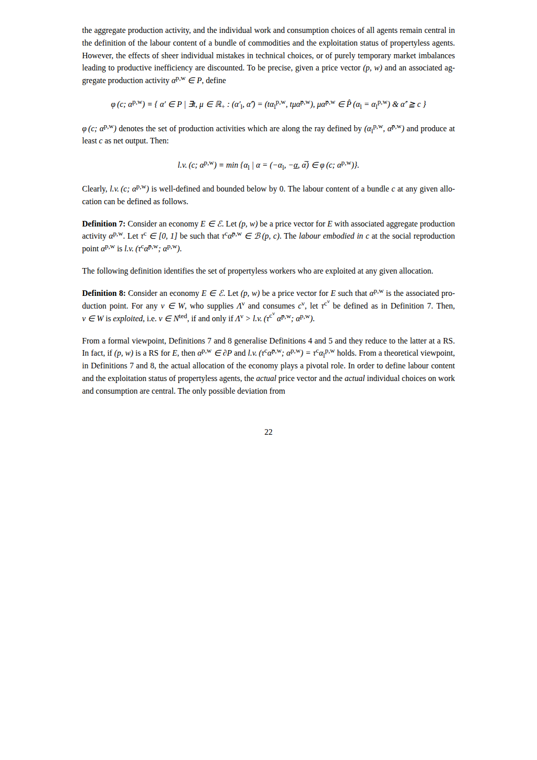the aggregate production activity, and the individual work and consumption choices of all agents remain central in the definition of the labour content of a bundle of commodities and the exploitation status of propertyless agents. However, the effects of sheer individual mistakes in technical choices, or of purely temporary market imbalances leading to productive inefficiency are discounted. To be precise, given a price vector (p, w) and an associated aggregate production activity αp,w ∈ P, define
φ (c; αp,w) ≡ { α′ ∈ P | ∃t, μ ∈ ℝ+ : (α′l, α̂′) = (tαlp,w, tμα̂p,w), μα̂p,w ∈ P̂ (αl = αlp,w) & α̂′ ≧ c }
φ (c; αp,w) denotes the set of production activities which are along the ray defined by (αlp,w, α̂p,w) and produce at least c as net output. Then:
l.v. (c; αp,w) ≡ min {αl | α = (−αl, −α, α̅) ∈ φ (c; αp,w)}.
Clearly, l.v. (c; αp,w) is well-defined and bounded below by 0. The labour content of a bundle c at any given allocation can be defined as follows.
Definition 7: Consider an economy E ∈ ℰ. Let (p, w) be a price vector for E with associated aggregate production activity αp,w. Let τc ∈ [0, 1] be such that τcα̂p,w ∈ ℬ (p, c). The labour embodied in c at the social reproduction point αp,w is l.v. (τcα̂p,w; αp,w).
The following definition identifies the set of propertyless workers who are exploited at any given allocation.
Definition 8: Consider an economy E ∈ ℰ. Let (p, w) be a price vector for E such that αp,w is the associated production point. For any ν ∈ W, who supplies Λν and consumes cν, let τcν be defined as in Definition 7. Then, ν ∈ W is exploited, i.e. ν ∈ Nted, if and only if Λν > l.v. (τcν α̂p,w; αp,w).
From a formal viewpoint, Definitions 7 and 8 generalise Definitions 4 and 5 and they reduce to the latter at a RS. In fact, if (p, w) is a RS for E, then αp,w ∈ ∂P and l.v. (τcα̂p,w; αp,w) = τcαlp,w holds. From a theoretical viewpoint, in Definitions 7 and 8, the actual allocation of the economy plays a pivotal role. In order to define labour content and the exploitation status of propertyless agents, the actual price vector and the actual individual choices on work and consumption are central. The only possible deviation from
22